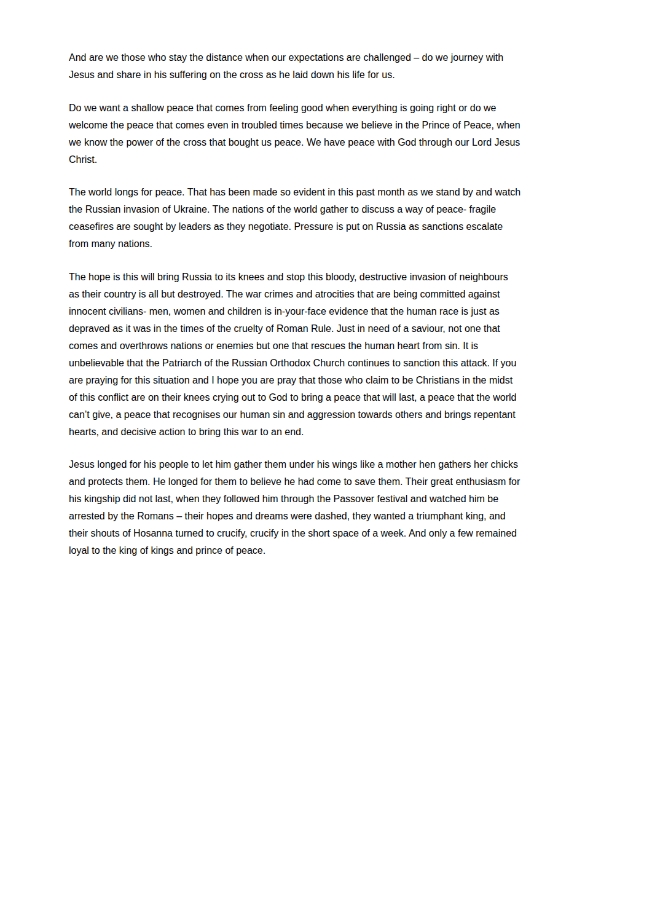And are we those who stay the distance when our expectations are challenged – do we journey with Jesus and share in his suffering on the cross as he laid down his life for us.
Do we want a shallow peace that comes from feeling good when everything is going right or do we welcome the peace that comes even in troubled times because we believe in the Prince of Peace, when we know the power of the cross that bought us peace. We have peace with God through our Lord Jesus Christ.
The world longs for peace. That has been made so evident in this past month as we stand by and watch the Russian invasion of Ukraine. The nations of the world gather to discuss a way of peace- fragile ceasefires are sought by leaders as they negotiate. Pressure is put on Russia as sanctions escalate from many nations.
The hope is this will bring Russia to its knees and stop this bloody, destructive invasion of neighbours as their country is all but destroyed. The war crimes and atrocities that are being committed against innocent civilians- men, women and children is in-your-face evidence that the human race is just as depraved as it was in the times of the cruelty of Roman Rule. Just in need of a saviour, not one that comes and overthrows nations or enemies but one that rescues the human heart from sin. It is unbelievable that the Patriarch of the Russian Orthodox Church continues to sanction this attack. If you are praying for this situation and I hope you are pray that those who claim to be Christians in the midst of this conflict are on their knees crying out to God to bring a peace that will last, a peace that the world can’t give, a peace that recognises our human sin and aggression towards others and brings repentant hearts, and decisive action to bring this war to an end.
Jesus longed for his people to let him gather them under his wings like a mother hen gathers her chicks and protects them. He longed for them to believe he had come to save them. Their great enthusiasm for his kingship did not last, when they followed him through the Passover festival and watched him be arrested by the Romans – their hopes and dreams were dashed, they wanted a triumphant king, and their shouts of Hosanna turned to crucify, crucify in the short space of a week. And only a few remained loyal to the king of kings and prince of peace.